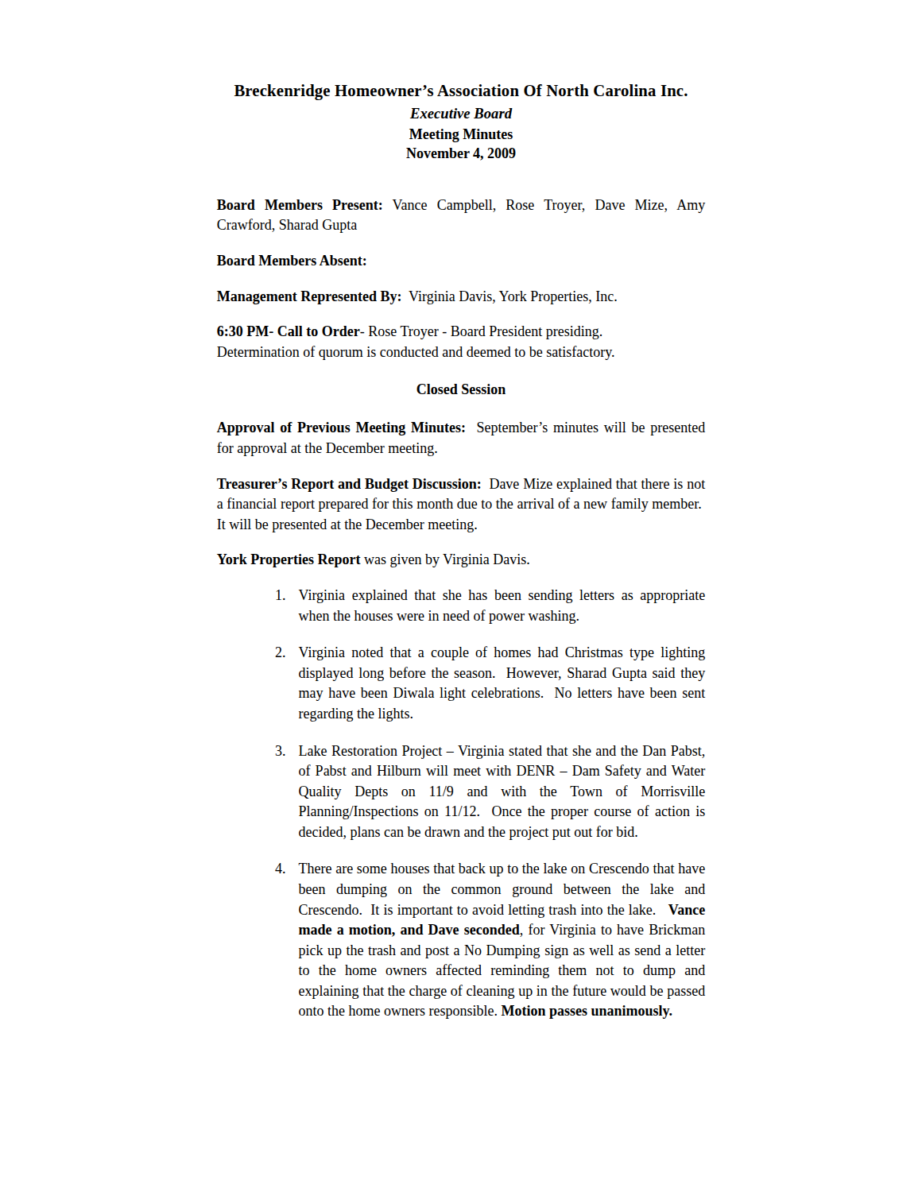Breckenridge Homeowner’s Association Of North Carolina Inc.
Executive Board
Meeting Minutes
November 4, 2009
Board Members Present: Vance Campbell, Rose Troyer, Dave Mize, Amy Crawford, Sharad Gupta
Board Members Absent:
Management Represented By: Virginia Davis, York Properties, Inc.
6:30 PM- Call to Order- Rose Troyer - Board President presiding.
Determination of quorum is conducted and deemed to be satisfactory.
Closed Session
Approval of Previous Meeting Minutes: September’s minutes will be presented for approval at the December meeting.
Treasurer’s Report and Budget Discussion: Dave Mize explained that there is not a financial report prepared for this month due to the arrival of a new family member. It will be presented at the December meeting.
York Properties Report was given by Virginia Davis.
Virginia explained that she has been sending letters as appropriate when the houses were in need of power washing.
Virginia noted that a couple of homes had Christmas type lighting displayed long before the season. However, Sharad Gupta said they may have been Diwala light celebrations. No letters have been sent regarding the lights.
Lake Restoration Project – Virginia stated that she and the Dan Pabst, of Pabst and Hilburn will meet with DENR – Dam Safety and Water Quality Depts on 11/9 and with the Town of Morrisville Planning/Inspections on 11/12. Once the proper course of action is decided, plans can be drawn and the project put out for bid.
There are some houses that back up to the lake on Crescendo that have been dumping on the common ground between the lake and Crescendo. It is important to avoid letting trash into the lake. Vance made a motion, and Dave seconded, for Virginia to have Brickman pick up the trash and post a No Dumping sign as well as send a letter to the home owners affected reminding them not to dump and explaining that the charge of cleaning up in the future would be passed onto the home owners responsible. Motion passes unanimously.